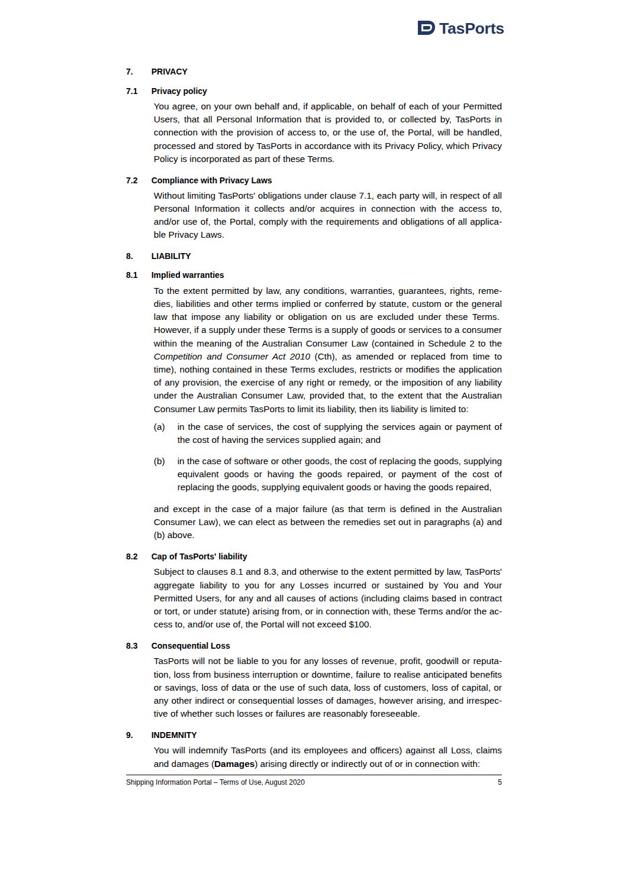Tas Ports
7. PRIVACY
7.1 Privacy policy
You agree, on your own behalf and, if applicable, on behalf of each of your Permitted Users, that all Personal Information that is provided to, or collected by, TasPorts in connection with the provision of access to, or the use of, the Portal, will be handled, processed and stored by TasPorts in accordance with its Privacy Policy, which Privacy Policy is incorporated as part of these Terms.
7.2 Compliance with Privacy Laws
Without limiting TasPorts' obligations under clause 7.1, each party will, in respect of all Personal Information it collects and/or acquires in connection with the access to, and/or use of, the Portal, comply with the requirements and obligations of all applicable Privacy Laws.
8. LIABILITY
8.1 Implied warranties
To the extent permitted by law, any conditions, warranties, guarantees, rights, remedies, liabilities and other terms implied or conferred by statute, custom or the general law that impose any liability or obligation on us are excluded under these Terms. However, if a supply under these Terms is a supply of goods or services to a consumer within the meaning of the Australian Consumer Law (contained in Schedule 2 to the Competition and Consumer Act 2010 (Cth), as amended or replaced from time to time), nothing contained in these Terms excludes, restricts or modifies the application of any provision, the exercise of any right or remedy, or the imposition of any liability under the Australian Consumer Law, provided that, to the extent that the Australian Consumer Law permits TasPorts to limit its liability, then its liability is limited to:
(a) in the case of services, the cost of supplying the services again or payment of the cost of having the services supplied again; and
(b) in the case of software or other goods, the cost of replacing the goods, supplying equivalent goods or having the goods repaired, or payment of the cost of replacing the goods, supplying equivalent goods or having the goods repaired,
and except in the case of a major failure (as that term is defined in the Australian Consumer Law), we can elect as between the remedies set out in paragraphs (a) and (b) above.
8.2 Cap of TasPorts' liability
Subject to clauses 8.1 and 8.3, and otherwise to the extent permitted by law, TasPorts' aggregate liability to you for any Losses incurred or sustained by You and Your Permitted Users, for any and all causes of actions (including claims based in contract or tort, or under statute) arising from, or in connection with, these Terms and/or the access to, and/or use of, the Portal will not exceed $100.
8.3 Consequential Loss
TasPorts will not be liable to you for any losses of revenue, profit, goodwill or reputation, loss from business interruption or downtime, failure to realise anticipated benefits or savings, loss of data or the use of such data, loss of customers, loss of capital, or any other indirect or consequential losses of damages, however arising, and irrespective of whether such losses or failures are reasonably foreseeable.
9. INDEMNITY
You will indemnify TasPorts (and its employees and officers) against all Loss, claims and damages (Damages) arising directly or indirectly out of or in connection with:
Shipping Information Portal – Terms of Use, August 2020
5